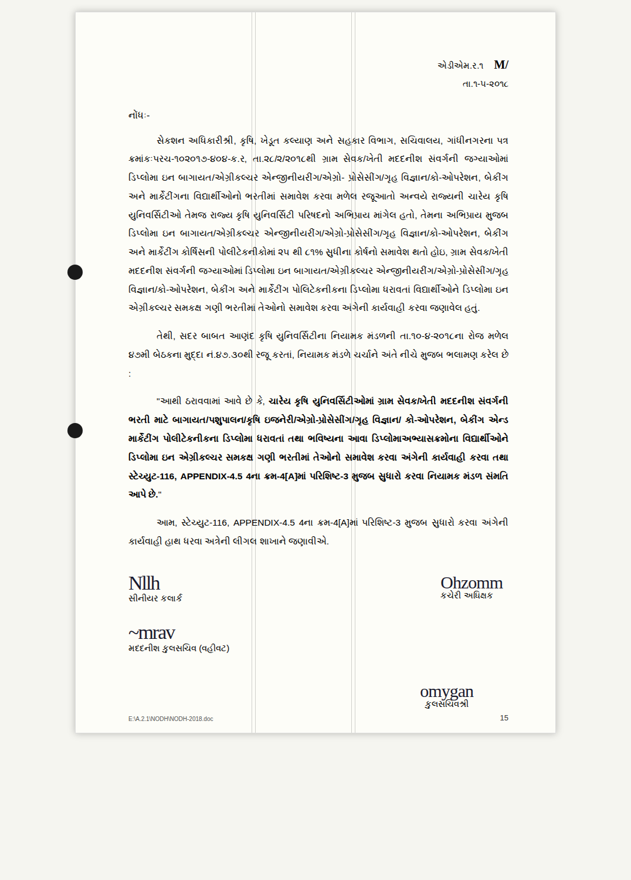એડીએમ.ર.૧ M/
તા.૧-૫-૨૦૧૮
નોંધઃ-
સેકશન અધિકારીશ્રી, કૃષિ, ખેડૂત કલ્યાણ અને સહકાર વિભાગ, સચિવાલય, ગાંધીનગરના પત્ર ક્રમાંકઃપરચ-૧૦૨૦૧૭-૪૦૪-ક.ર, તા.૨૮/૨/૨૦૧૮થી ગ્રામ સેવક/ખેતી મદદનીશ સંવર્ગની જગ્યાઓમાં ડિપ્લોમા ઇન બાગાયત/એગ્રીકલ્ચર એન્જીનીયરીંગ/એગ્રો- પ્રોસેસીંગ/ગૃહ વિજ્ઞાન/કો-ઓપરેશન, બેકીંગ અને માર્કેટીંગના વિદ્યાર્થીઓનો ભરતીમાં સમાવેશ કરવા મળેલ રજૂઆતો અન્વયે રાજ્યની ચારેય કૃષિ યુનિવર્સિટીઓ તેમજ રાજ્ય કૃષિ યુનિવર્સિટી પરિષદનો અભિપ્રાય માંગેલ હતો, તેમના અભિપ્રાય મુજબ ડિપ્લોમા ઇન બાગાયત/એગ્રીકલ્ચર એન્જીનીયરીંગ/એગ્રો-પ્રોસેસીંગ/ગૃહ વિજ્ઞાન/કો-ઓપરેશન, બેકીંગ અને માર્કેટીંગ કોર્ષિસની પોલીટેકનીકોમાં ૨૫ થી ૮૧% સુધીના કોર્ષનો સમાવેશ થતો હોઇ, ગ્રામ સેવક/ખેતી મદદનીશ સંવર્ગની જગ્યાઓમાં ડિપ્લોમા ઇન બાગાયત/એગ્રીકલ્ચર એન્જીનીયરીંગ/એગ્રો-પ્રોસેસીંગ/ગૃહ વિજ્ઞાન/કો-ઓપરેશન, બેકીંગ અને માર્કેટીંગ પોલિટેકનીકના ડિપ્લોમા ધરાવતાં વિદ્યાર્થીઓને ડિપ્લોમા ઇન એગ્રીકલ્ચર સમકક્ષ ગણી ભરતીમાં તેઓનો સમાવેશ કરવા અંગેની કાર્યવાહી કરવા જણાવેલ હતું.
તેથી, સદર બાબત આણંદ કૃષિ યુનિવર્સિટીના નિયામક મંડળની તા.૧૦-૪-૨૦૧૮ના રોજ મળેલ ૪૭મી બેઠકના મુદ્દા નં.૪૭.૩૦થી રજૂ કરતાં, નિયામક મંડળે ચર્ચાને અંતે નીચે મુજબ ભલામણ કરેલ છે :
"આથી ઠરાવવામાં આવે છે કે, ચારેય કૃષિ યુનિવર્સિટીઓમાં ગ્રામ સેવક/ખેતી મદદનીશ સંવર્ગની ભરતી માટે બાગાયત/પશુપાલન/કૃષિ ઇજનેરી/એગ્રો-પ્રોસેસીંગ/ગૃહ વિજ્ઞાન/ કો-ઓપરેશન, બેકીંગ એન્ડ માર્કેટીંગ પોલીટેકનીકના ડિપ્લોમા ધરાવતાં તથા ભવિષ્યના આવા ડિપ્લોમાઅભ્યાસક્રમોના વિદ્યાર્થીઓને ડિપ્લોમા ઇન એગ્રીકલ્ચર સમકક્ષ ગણી ભરતીમાં તેઓનો સમાવેશ કરવા અંગેની કાર્યવાહી કરવા તથા સ્ટેચ્યુટ-116, APPENDIX-4.5 4ના ક્રમ-4[A]માં પરિશિષ્ટ-3 મુજબ સુધારો કરવા નિયામક મંડળ સંમતિ આપે છે."
આમ, સ્ટેચ્યુટ-116, APPENDIX-4.5 4ના ક્રમ-4[A]માં પરિશિષ્ટ-3 મુજબ સુધારો કરવા અંગેની કાર્યવાહી હાથ ધરવા અત્રેની લીગલ શાખાને જણાવીએ.
Nllh
સીનીયર કલાર્ક
~mrav
મદદનીશ કુલસચિવ (વહીવટ)
Ohzomm
કચેરી અધિક્ષક
omygan
કુલસચિવશ્રી
E:\A.2.1\NODH\NODH-2018.doc 15